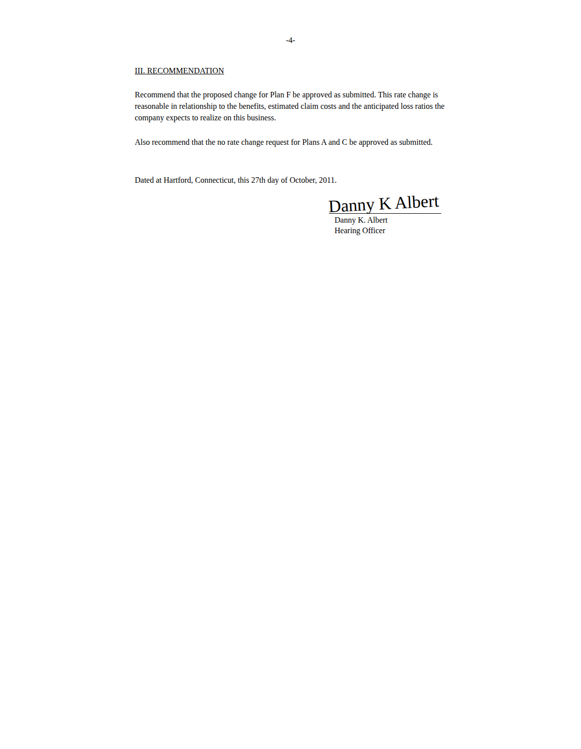-4-
III. RECOMMENDATION
Recommend that the proposed change for Plan F be approved as submitted. This rate change is reasonable in relationship to the benefits, estimated claim costs and the anticipated loss ratios the company expects to realize on this business.
Also recommend that the no rate change request for Plans A and C be approved as submitted.
Dated at Hartford, Connecticut, this 27th day of October, 2011.
Danny K Albert
Danny K. Albert
Hearing Officer